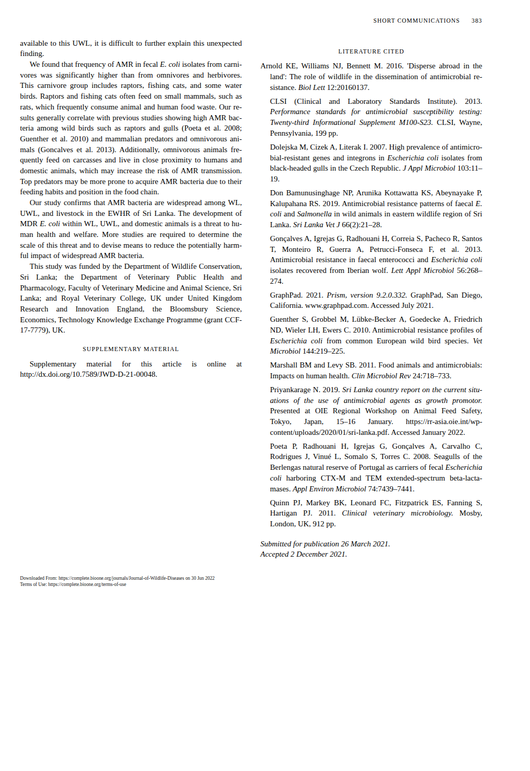Short Communications 383
available to this UWL, it is difficult to further explain this unexpected finding.
We found that frequency of AMR in fecal E. coli isolates from carnivores was significantly higher than from omnivores and herbivores. This carnivore group includes raptors, fishing cats, and some water birds. Raptors and fishing cats often feed on small mammals, such as rats, which frequently consume animal and human food waste. Our results generally correlate with previous studies showing high AMR bacteria among wild birds such as raptors and gulls (Poeta et al. 2008; Guenther et al. 2010) and mammalian predators and omnivorous animals (Goncalves et al. 2013). Additionally, omnivorous animals frequently feed on carcasses and live in close proximity to humans and domestic animals, which may increase the risk of AMR transmission. Top predators may be more prone to acquire AMR bacteria due to their feeding habits and position in the food chain.
Our study confirms that AMR bacteria are widespread among WL, UWL, and livestock in the EWHR of Sri Lanka. The development of MDR E. coli within WL, UWL, and domestic animals is a threat to human health and welfare. More studies are required to determine the scale of this threat and to devise means to reduce the potentially harmful impact of widespread AMR bacteria.
This study was funded by the Department of Wildlife Conservation, Sri Lanka; the Department of Veterinary Public Health and Pharmacology, Faculty of Veterinary Medicine and Animal Science, Sri Lanka; and Royal Veterinary College, UK under United Kingdom Research and Innovation England, the Bloomsbury Science, Economics, Technology Knowledge Exchange Programme (grant CCF-17-7779), UK.
Supplementary Material
Supplementary material for this article is online at http://dx.doi.org/10.7589/JWD-D-21-00048.
Literature Cited
Arnold KE, Williams NJ, Bennett M. 2016. 'Disperse abroad in the land': The role of wildlife in the dissemination of antimicrobial resistance. Biol Lett 12:20160137.
CLSI (Clinical and Laboratory Standards Institute). 2013. Performance standards for antimicrobial susceptibility testing: Twenty-third Informational Supplement M100-S23. CLSI, Wayne, Pennsylvania, 199 pp.
Dolejska M, Cizek A, Literak I. 2007. High prevalence of antimicrobial-resistant genes and integrons in Escherichia coli isolates from black-headed gulls in the Czech Republic. J Appl Microbiol 103:11–19.
Don Bamunusinghage NP, Arunika Kottawatta KS, Abeynayake P, Kalupahana RS. 2019. Antimicrobial resistance patterns of faecal E. coli and Salmonella in wild animals in eastern wildlife region of Sri Lanka. Sri Lanka Vet J 66(2):21–28.
Gonçalves A, Igrejas G, Radhouani H, Correia S, Pacheco R, Santos T, Monteiro R, Guerra A, Petrucci-Fonseca F, et al. 2013. Antimicrobial resistance in faecal enterococci and Escherichia coli isolates recovered from Iberian wolf. Lett Appl Microbiol 56:268–274.
GraphPad. 2021. Prism, version 9.2.0.332. GraphPad, San Diego, California. www.graphpad.com. Accessed July 2021.
Guenther S, Grobbel M, Lübke-Becker A, Goedecke A, Friedrich ND, Wieler LH, Ewers C. 2010. Antimicrobial resistance profiles of Escherichia coli from common European wild bird species. Vet Microbiol 144:219–225.
Marshall BM and Levy SB. 2011. Food animals and antimicrobials: Impacts on human health. Clin Microbiol Rev 24:718–733.
Priyankarage N. 2019. Sri Lanka country report on the current situations of the use of antimicrobial agents as growth promotor. Presented at OIE Regional Workshop on Animal Feed Safety, Tokyo, Japan, 15–16 January. https://rr-asia.oie.int/wp-content/uploads/2020/01/sri-lanka.pdf. Accessed January 2022.
Poeta P, Radhouani H, Igrejas G, Gonçalves A, Carvalho C, Rodrigues J, Vinué L, Somalo S, Torres C. 2008. Seagulls of the Berlengas natural reserve of Portugal as carriers of fecal Escherichia coli harboring CTX-M and TEM extended-spectrum beta-lactamases. Appl Environ Microbiol 74:7439–7441.
Quinn PJ, Markey BK, Leonard FC, Fitzpatrick ES, Fanning S, Hartigan PJ. 2011. Clinical veterinary microbiology. Mosby, London, UK, 912 pp.
Submitted for publication 26 March 2021.
Accepted 2 December 2021.
Downloaded From: https://complete.bioone.org/journals/Journal-of-Wildlife-Diseases on 30 Jun 2022
Terms of Use: https://complete.bioone.org/terms-of-use